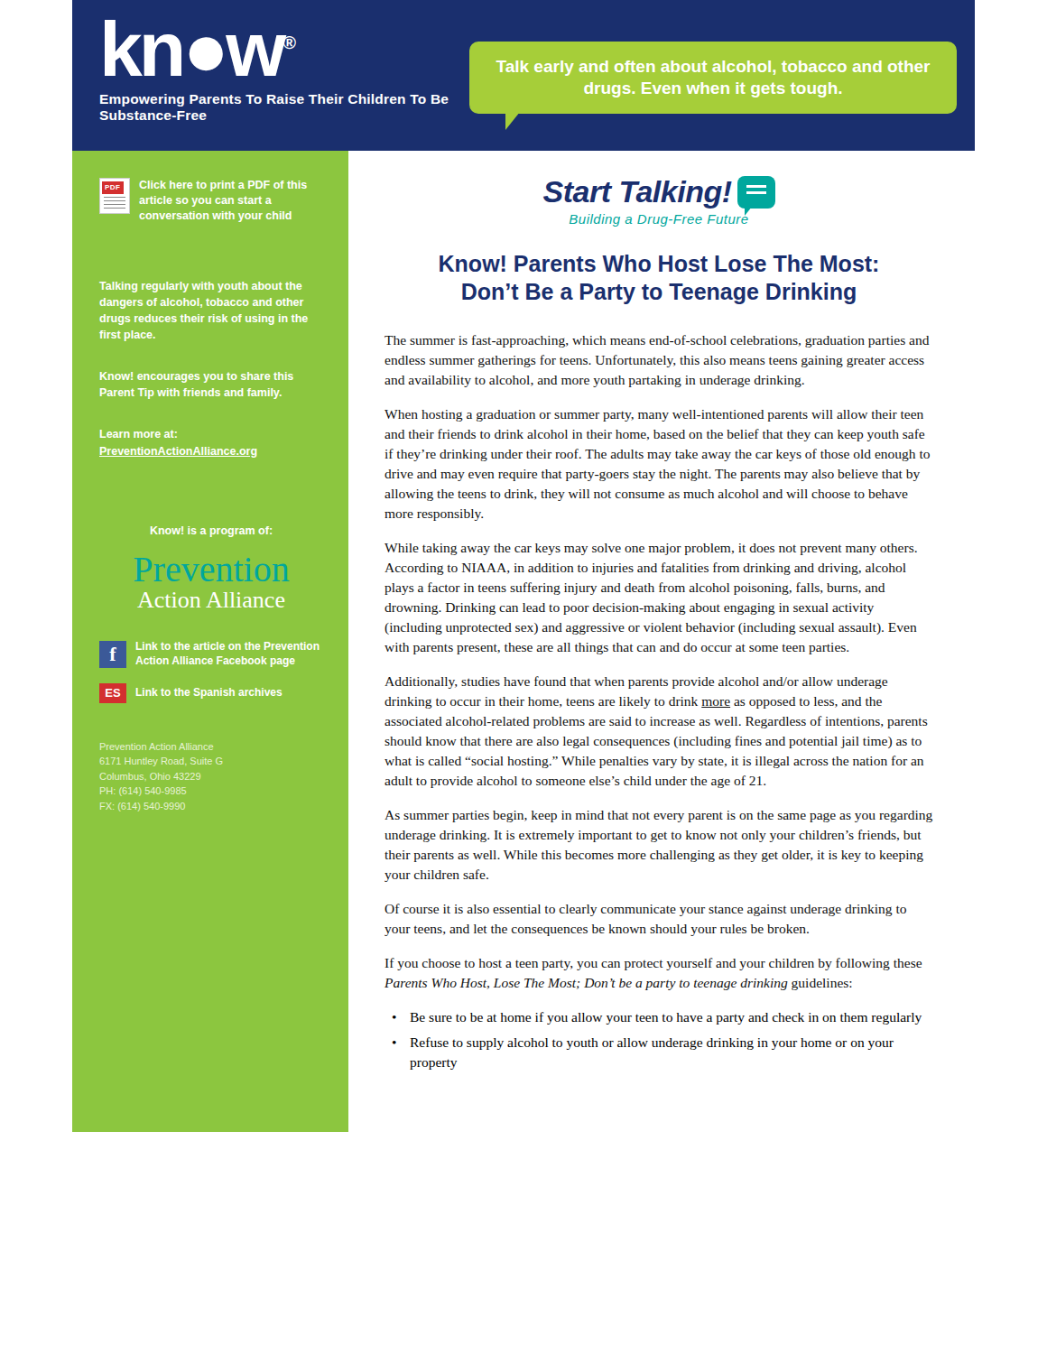kn●w®
Empowering Parents To Raise Their Children To Be Substance-Free
Talk early and often about alcohol, tobacco and other drugs. Even when it gets tough.
PDF
Click here to print a PDF of this article so you can start a conversation with your child
Talking regularly with youth about the dangers of alcohol, tobacco and other drugs reduces their risk of using in the first place.
Know! encourages you to share this Parent Tip with friends and family.
Learn more at:
PreventionActionAlliance.org
Know! is a program of:
Prevention Action Alliance
f
Link to the article on the Prevention Action Alliance Facebook page
ES
Link to the Spanish archives
Prevention Action Alliance
6171 Huntley Road, Suite G
Columbus, Ohio 43229
PH: (614) 540-9985
FX: (614) 540-9990
Start Talking!
Building a Drug-Free Future
Know! Parents Who Host Lose The Most:
Don’t Be a Party to Teenage Drinking
The summer is fast-approaching, which means end-of-school celebrations, graduation parties and endless summer gatherings for teens. Unfortunately, this also means teens gaining greater access and availability to alcohol, and more youth partaking in underage drinking.
When hosting a graduation or summer party, many well-intentioned parents will allow their teen and their friends to drink alcohol in their home, based on the belief that they can keep youth safe if they’re drinking under their roof. The adults may take away the car keys of those old enough to drive and may even require that party-goers stay the night. The parents may also believe that by allowing the teens to drink, they will not consume as much alcohol and will choose to behave more responsibly.
While taking away the car keys may solve one major problem, it does not prevent many others. According to NIAAA, in addition to injuries and fatalities from drinking and driving, alcohol plays a factor in teens suffering injury and death from alcohol poisoning, falls, burns, and drowning. Drinking can lead to poor decision-making about engaging in sexual activity (including unprotected sex) and aggressive or violent behavior (including sexual assault). Even with parents present, these are all things that can and do occur at some teen parties.
Additionally, studies have found that when parents provide alcohol and/or allow underage drinking to occur in their home, teens are likely to drink more as opposed to less, and the associated alcohol-related problems are said to increase as well. Regardless of intentions, parents should know that there are also legal consequences (including fines and potential jail time) as to what is called “social hosting.” While penalties vary by state, it is illegal across the nation for an adult to provide alcohol to someone else’s child under the age of 21.
As summer parties begin, keep in mind that not every parent is on the same page as you regarding underage drinking. It is extremely important to get to know not only your children’s friends, but their parents as well. While this becomes more challenging as they get older, it is key to keeping your children safe.
Of course it is also essential to clearly communicate your stance against underage drinking to your teens, and let the consequences be known should your rules be broken.
If you choose to host a teen party, you can protect yourself and your children by following these Parents Who Host, Lose The Most; Don’t be a party to teenage drinking guidelines:
Be sure to be at home if you allow your teen to have a party and check in on them regularly
Refuse to supply alcohol to youth or allow underage drinking in your home or on your property